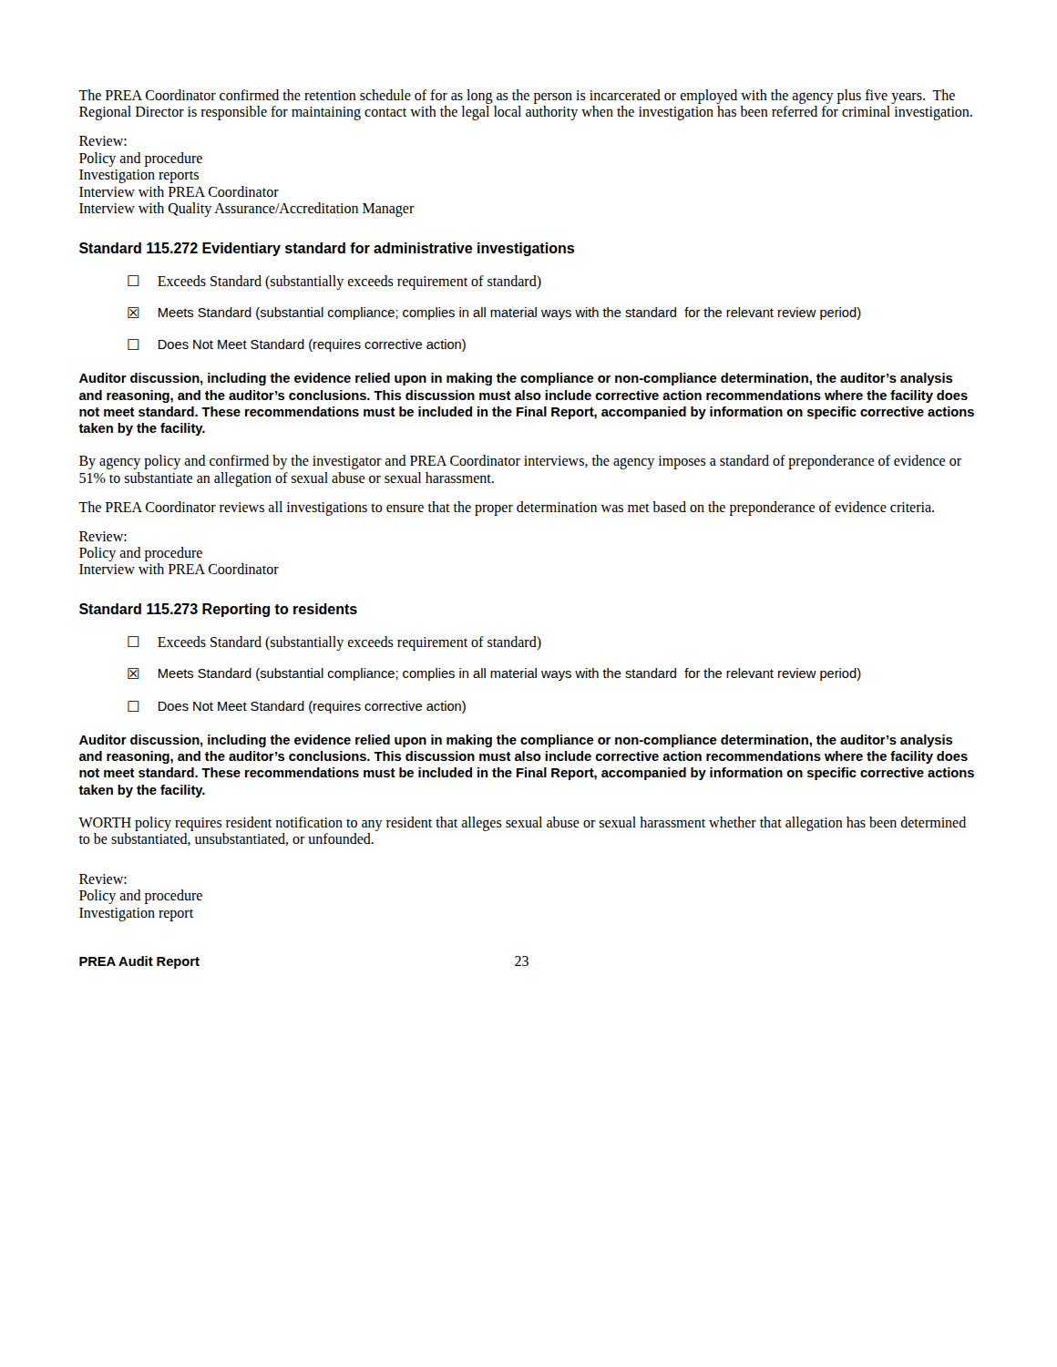The PREA Coordinator confirmed the retention schedule of for as long as the person is incarcerated or employed with the agency plus five years. The Regional Director is responsible for maintaining contact with the legal local authority when the investigation has been referred for criminal investigation.
Review:
Policy and procedure
Investigation reports
Interview with PREA Coordinator
Interview with Quality Assurance/Accreditation Manager
Standard 115.272 Evidentiary standard for administrative investigations
☐ Exceeds Standard (substantially exceeds requirement of standard)
☒ Meets Standard (substantial compliance; complies in all material ways with the standard for the relevant review period)
☐ Does Not Meet Standard (requires corrective action)
Auditor discussion, including the evidence relied upon in making the compliance or non-compliance determination, the auditor’s analysis and reasoning, and the auditor’s conclusions. This discussion must also include corrective action recommendations where the facility does not meet standard. These recommendations must be included in the Final Report, accompanied by information on specific corrective actions taken by the facility.
By agency policy and confirmed by the investigator and PREA Coordinator interviews, the agency imposes a standard of preponderance of evidence or 51% to substantiate an allegation of sexual abuse or sexual harassment.
The PREA Coordinator reviews all investigations to ensure that the proper determination was met based on the preponderance of evidence criteria.
Review:
Policy and procedure
Interview with PREA Coordinator
Standard 115.273 Reporting to residents
☐ Exceeds Standard (substantially exceeds requirement of standard)
☒ Meets Standard (substantial compliance; complies in all material ways with the standard for the relevant review period)
☐ Does Not Meet Standard (requires corrective action)
Auditor discussion, including the evidence relied upon in making the compliance or non-compliance determination, the auditor’s analysis and reasoning, and the auditor’s conclusions. This discussion must also include corrective action recommendations where the facility does not meet standard. These recommendations must be included in the Final Report, accompanied by information on specific corrective actions taken by the facility.
WORTH policy requires resident notification to any resident that alleges sexual abuse or sexual harassment whether that allegation has been determined to be substantiated, unsubstantiated, or unfounded.
Review:
Policy and procedure
Investigation report
PREA Audit Report 23